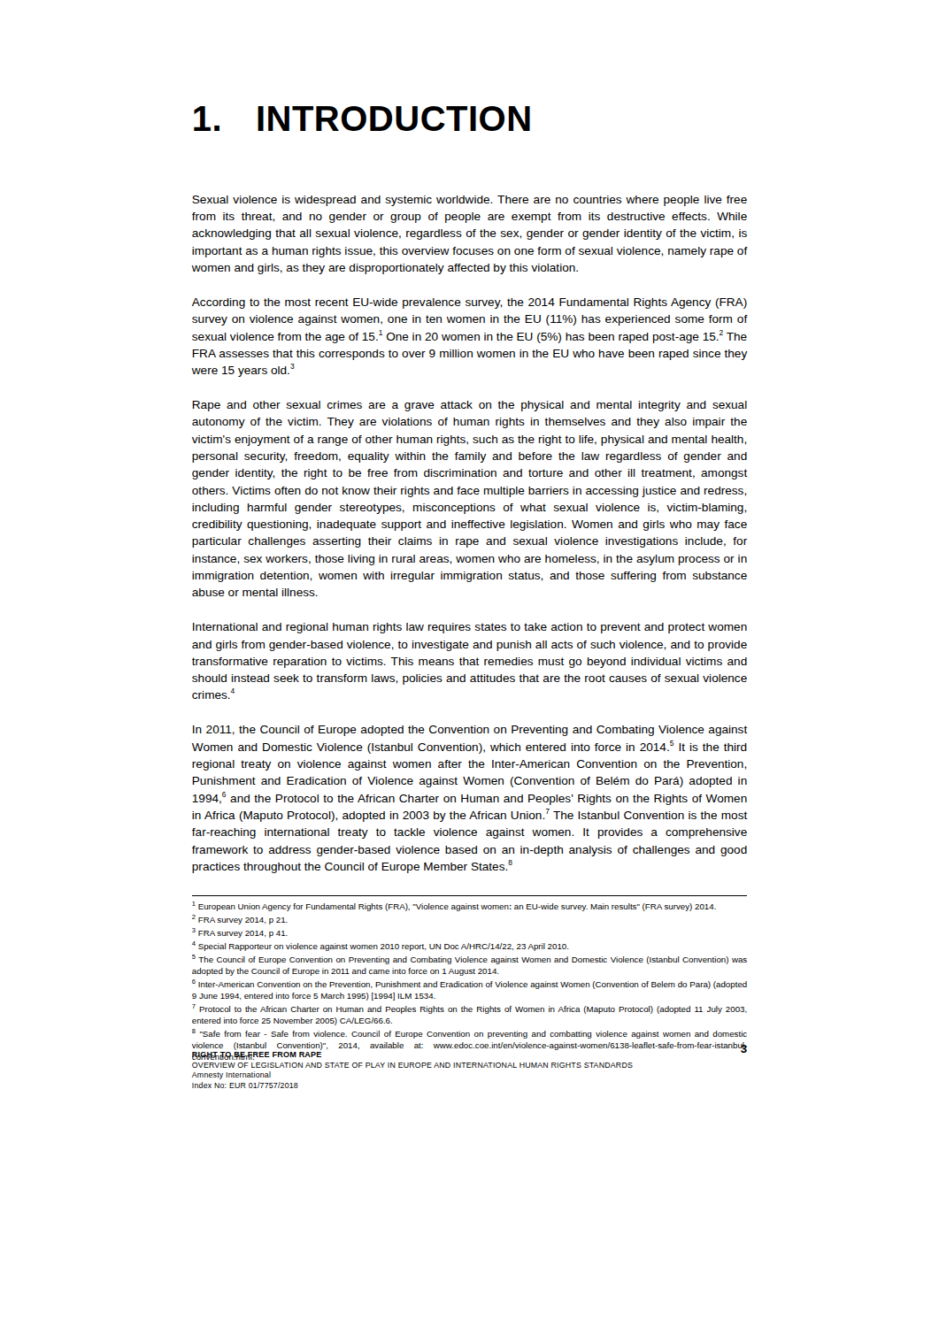1. INTRODUCTION
Sexual violence is widespread and systemic worldwide. There are no countries where people live free from its threat, and no gender or group of people are exempt from its destructive effects. While acknowledging that all sexual violence, regardless of the sex, gender or gender identity of the victim, is important as a human rights issue, this overview focuses on one form of sexual violence, namely rape of women and girls, as they are disproportionately affected by this violation.
According to the most recent EU-wide prevalence survey, the 2014 Fundamental Rights Agency (FRA) survey on violence against women, one in ten women in the EU (11%) has experienced some form of sexual violence from the age of 15.1 One in 20 women in the EU (5%) has been raped post-age 15.2 The FRA assesses that this corresponds to over 9 million women in the EU who have been raped since they were 15 years old.3
Rape and other sexual crimes are a grave attack on the physical and mental integrity and sexual autonomy of the victim. They are violations of human rights in themselves and they also impair the victim's enjoyment of a range of other human rights, such as the right to life, physical and mental health, personal security, freedom, equality within the family and before the law regardless of gender and gender identity, the right to be free from discrimination and torture and other ill treatment, amongst others. Victims often do not know their rights and face multiple barriers in accessing justice and redress, including harmful gender stereotypes, misconceptions of what sexual violence is, victim-blaming, credibility questioning, inadequate support and ineffective legislation. Women and girls who may face particular challenges asserting their claims in rape and sexual violence investigations include, for instance, sex workers, those living in rural areas, women who are homeless, in the asylum process or in immigration detention, women with irregular immigration status, and those suffering from substance abuse or mental illness.
International and regional human rights law requires states to take action to prevent and protect women and girls from gender-based violence, to investigate and punish all acts of such violence, and to provide transformative reparation to victims. This means that remedies must go beyond individual victims and should instead seek to transform laws, policies and attitudes that are the root causes of sexual violence crimes.4
In 2011, the Council of Europe adopted the Convention on Preventing and Combating Violence against Women and Domestic Violence (Istanbul Convention), which entered into force in 2014.5 It is the third regional treaty on violence against women after the Inter-American Convention on the Prevention, Punishment and Eradication of Violence against Women (Convention of Belém do Pará) adopted in 1994,6 and the Protocol to the African Charter on Human and Peoples' Rights on the Rights of Women in Africa (Maputo Protocol), adopted in 2003 by the African Union.7 The Istanbul Convention is the most far-reaching international treaty to tackle violence against women. It provides a comprehensive framework to address gender-based violence based on an in-depth analysis of challenges and good practices throughout the Council of Europe Member States.8
1 European Union Agency for Fundamental Rights (FRA), "Violence against women: an EU-wide survey. Main results" (FRA survey) 2014.
2 FRA survey 2014, p 21.
3 FRA survey 2014, p 41.
4 Special Rapporteur on violence against women 2010 report, UN Doc A/HRC/14/22, 23 April 2010.
5 The Council of Europe Convention on Preventing and Combating Violence against Women and Domestic Violence (Istanbul Convention) was adopted by the Council of Europe in 2011 and came into force on 1 August 2014.
6 Inter-American Convention on the Prevention, Punishment and Eradication of Violence against Women (Convention of Belem do Para) (adopted 9 June 1994, entered into force 5 March 1995) [1994] ILM 1534.
7 Protocol to the African Charter on Human and Peoples Rights on the Rights of Women in Africa (Maputo Protocol) (adopted 11 July 2003, entered into force 25 November 2005) CA/LEG/66.6.
8 "Safe from fear - Safe from violence. Council of Europe Convention on preventing and combatting violence against women and domestic violence (Istanbul Convention)", 2014, available at: www.edoc.coe.int/en/violence-against-women/6138-leaflet-safe-from-fear-istanbul-convention.html.
3
RIGHT TO BE FREE FROM RAPE
OVERVIEW OF LEGISLATION AND STATE OF PLAY IN EUROPE AND INTERNATIONAL HUMAN RIGHTS STANDARDS
Amnesty International
Index No: EUR 01/7757/2018